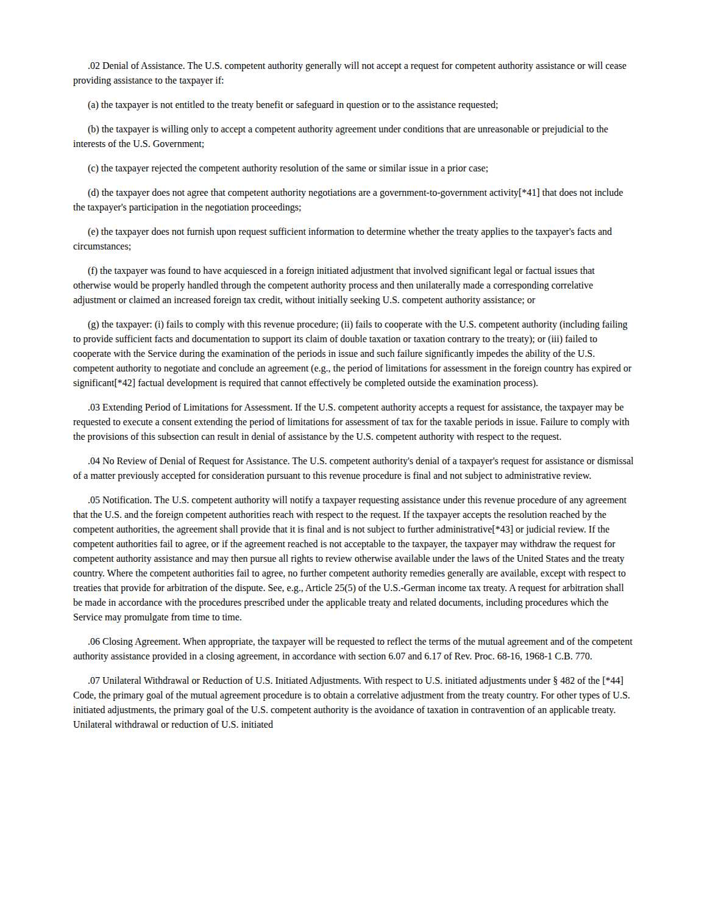.02 Denial of Assistance. The U.S. competent authority generally will not accept a request for competent authority assistance or will cease providing assistance to the taxpayer if:
(a) the taxpayer is not entitled to the treaty benefit or safeguard in question or to the assistance requested;
(b) the taxpayer is willing only to accept a competent authority agreement under conditions that are unreasonable or prejudicial to the interests of the U.S. Government;
(c) the taxpayer rejected the competent authority resolution of the same or similar issue in a prior case;
(d) the taxpayer does not agree that competent authority negotiations are a government-to-government activity[*41] that does not include the taxpayer's participation in the negotiation proceedings;
(e) the taxpayer does not furnish upon request sufficient information to determine whether the treaty applies to the taxpayer's facts and circumstances;
(f) the taxpayer was found to have acquiesced in a foreign initiated adjustment that involved significant legal or factual issues that otherwise would be properly handled through the competent authority process and then unilaterally made a corresponding correlative adjustment or claimed an increased foreign tax credit, without initially seeking U.S. competent authority assistance; or
(g) the taxpayer: (i) fails to comply with this revenue procedure; (ii) fails to cooperate with the U.S. competent authority (including failing to provide sufficient facts and documentation to support its claim of double taxation or taxation contrary to the treaty); or (iii) failed to cooperate with the Service during the examination of the periods in issue and such failure significantly impedes the ability of the U.S. competent authority to negotiate and conclude an agreement (e.g., the period of limitations for assessment in the foreign country has expired or significant[*42] factual development is required that cannot effectively be completed outside the examination process).
.03 Extending Period of Limitations for Assessment. If the U.S. competent authority accepts a request for assistance, the taxpayer may be requested to execute a consent extending the period of limitations for assessment of tax for the taxable periods in issue. Failure to comply with the provisions of this subsection can result in denial of assistance by the U.S. competent authority with respect to the request.
.04 No Review of Denial of Request for Assistance. The U.S. competent authority's denial of a taxpayer's request for assistance or dismissal of a matter previously accepted for consideration pursuant to this revenue procedure is final and not subject to administrative review.
.05 Notification. The U.S. competent authority will notify a taxpayer requesting assistance under this revenue procedure of any agreement that the U.S. and the foreign competent authorities reach with respect to the request. If the taxpayer accepts the resolution reached by the competent authorities, the agreement shall provide that it is final and is not subject to further administrative[*43] or judicial review. If the competent authorities fail to agree, or if the agreement reached is not acceptable to the taxpayer, the taxpayer may withdraw the request for competent authority assistance and may then pursue all rights to review otherwise available under the laws of the United States and the treaty country. Where the competent authorities fail to agree, no further competent authority remedies generally are available, except with respect to treaties that provide for arbitration of the dispute. See, e.g., Article 25(5) of the U.S.-German income tax treaty. A request for arbitration shall be made in accordance with the procedures prescribed under the applicable treaty and related documents, including procedures which the Service may promulgate from time to time.
.06 Closing Agreement. When appropriate, the taxpayer will be requested to reflect the terms of the mutual agreement and of the competent authority assistance provided in a closing agreement, in accordance with section 6.07 and 6.17 of Rev. Proc. 68-16, 1968-1 C.B. 770.
.07 Unilateral Withdrawal or Reduction of U.S. Initiated Adjustments. With respect to U.S. initiated adjustments under § 482 of the [*44] Code, the primary goal of the mutual agreement procedure is to obtain a correlative adjustment from the treaty country. For other types of U.S. initiated adjustments, the primary goal of the U.S. competent authority is the avoidance of taxation in contravention of an applicable treaty. Unilateral withdrawal or reduction of U.S. initiated